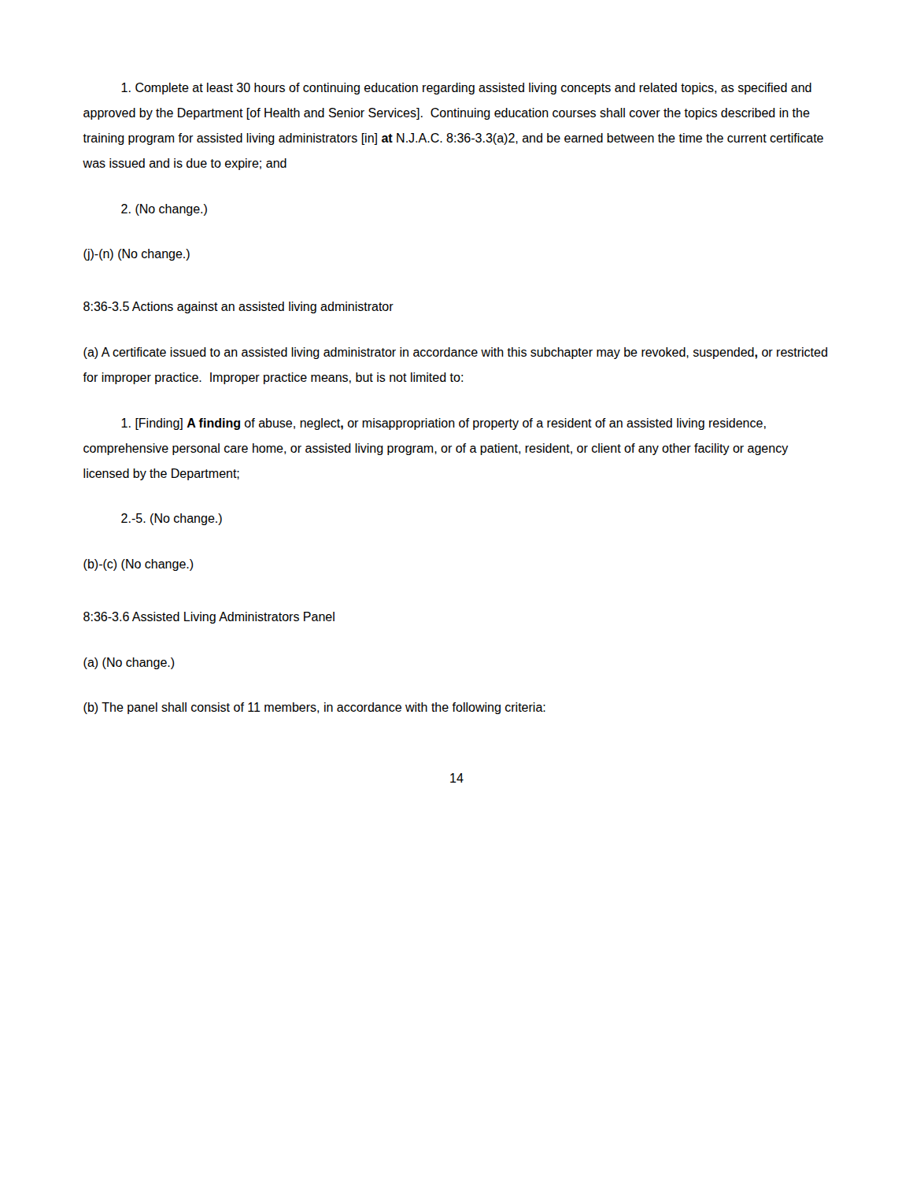1. Complete at least 30 hours of continuing education regarding assisted living concepts and related topics, as specified and approved by the Department [of Health and Senior Services]. Continuing education courses shall cover the topics described in the training program for assisted living administrators [in] at N.J.A.C. 8:36-3.3(a)2, and be earned between the time the current certificate was issued and is due to expire; and
2. (No change.)
(j)-(n) (No change.)
8:36-3.5 Actions against an assisted living administrator
(a) A certificate issued to an assisted living administrator in accordance with this subchapter may be revoked, suspended, or restricted for improper practice. Improper practice means, but is not limited to:
1. [Finding] A finding of abuse, neglect, or misappropriation of property of a resident of an assisted living residence, comprehensive personal care home, or assisted living program, or of a patient, resident, or client of any other facility or agency licensed by the Department;
2.-5. (No change.)
(b)-(c) (No change.)
8:36-3.6 Assisted Living Administrators Panel
(a) (No change.)
(b) The panel shall consist of 11 members, in accordance with the following criteria:
14